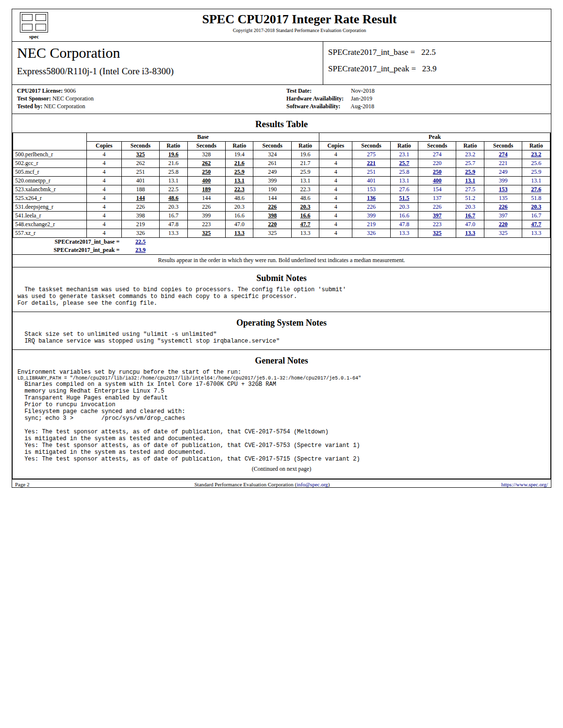spec
SPEC CPU2017 Integer Rate Result
Copyright 2017-2018 Standard Performance Evaluation Corporation
NEC Corporation
Express5800/R110j-1 (Intel Core i3-8300)
SPECrate2017_int_base = 22.5
SPECrate2017_int_peak = 23.9
CPU2017 License: 9006
Test Sponsor: NEC Corporation
Tested by: NEC Corporation
Test Date: Nov-2018
Hardware Availability: Jan-2019
Software Availability: Aug-2018
Results Table
| | Base | Peak |
| --- | --- | --- |
| Copies | Seconds | Ratio | Seconds | Ratio | Seconds | Ratio | Copies | Seconds | Ratio | Seconds | Ratio | Seconds | Ratio |
| 500.perlbench_r | 4 | 325 | 19.6 | 328 | 19.4 | 324 | 19.6 | 4 | 275 | 23.1 | 274 | 23.2 | 274 | 23.2 |
| 502.gcc_r | 4 | 262 | 21.6 | 262 | 21.6 | 261 | 21.7 | 4 | 221 | 25.7 | 220 | 25.7 | 221 | 25.6 |
| 505.mcf_r | 4 | 251 | 25.8 | 250 | 25.9 | 249 | 25.9 | 4 | 251 | 25.8 | 250 | 25.9 | 249 | 25.9 |
| 520.omnetpp_r | 4 | 401 | 13.1 | 400 | 13.1 | 399 | 13.1 | 4 | 401 | 13.1 | 400 | 13.1 | 399 | 13.1 |
| 523.xalancbmk_r | 4 | 188 | 22.5 | 189 | 22.3 | 190 | 22.3 | 4 | 153 | 27.6 | 154 | 27.5 | 153 | 27.6 |
| 525.x264_r | 4 | 144 | 48.6 | 144 | 48.6 | 144 | 48.6 | 4 | 136 | 51.5 | 137 | 51.2 | 135 | 51.8 |
| 531.deepsjeng_r | 4 | 226 | 20.3 | 226 | 20.3 | 226 | 20.3 | 4 | 226 | 20.3 | 226 | 20.3 | 226 | 20.3 |
| 541.leela_r | 4 | 398 | 16.7 | 399 | 16.6 | 398 | 16.6 | 4 | 399 | 16.6 | 397 | 16.7 | 397 | 16.7 |
| 548.exchange2_r | 4 | 219 | 47.8 | 223 | 47.0 | 220 | 47.7 | 4 | 219 | 47.8 | 223 | 47.0 | 220 | 47.7 |
| 557.xz_r | 4 | 326 | 13.3 | 325 | 13.3 | 325 | 13.3 | 4 | 326 | 13.3 | 325 | 13.3 | 325 | 13.3 |
| SPECrate2017_int_base = | 22.5 | |
| SPECrate2017_int_peak = | 23.9 | |
Results appear in the order in which they were run. Bold underlined text indicates a median measurement.
Submit Notes
  The taskset mechanism was used to bind copies to processors. The config file option 'submit'
was used to generate taskset commands to bind each copy to a specific processor.
For details, please see the config file.
Operating System Notes
  Stack size set to unlimited using "ulimit -s unlimited"
  IRQ balance service was stopped using "systemctl stop irqbalance.service"
General Notes
Environment variables set by runcpu before the start of the run:
LD_LIBRARY_PATH = "/home/cpu2017/lib/ia32:/home/cpu2017/lib/intel64:/home/cpu2017/je5.0.1-32:/home/cpu2017/je5.0.1-64"
  Binaries compiled on a system with 1x Intel Core i7-6700K CPU + 32GB RAM
  memory using Redhat Enterprise Linux 7.5
  Transparent Huge Pages enabled by default
  Prior to runcpu invocation
  Filesystem page cache synced and cleared with:
  sync; echo 3 >        /proc/sys/vm/drop_caches

  Yes: The test sponsor attests, as of date of publication, that CVE-2017-5754 (Meltdown)
  is mitigated in the system as tested and documented.
  Yes: The test sponsor attests, as of date of publication, that CVE-2017-5753 (Spectre variant 1)
  is mitigated in the system as tested and documented.
  Yes: The test sponsor attests, as of date of publication, that CVE-2017-5715 (Spectre variant 2)
(Continued on next page)
Page 2
Standard Performance Evaluation Corporation (info@spec.org)
https://www.spec.org/